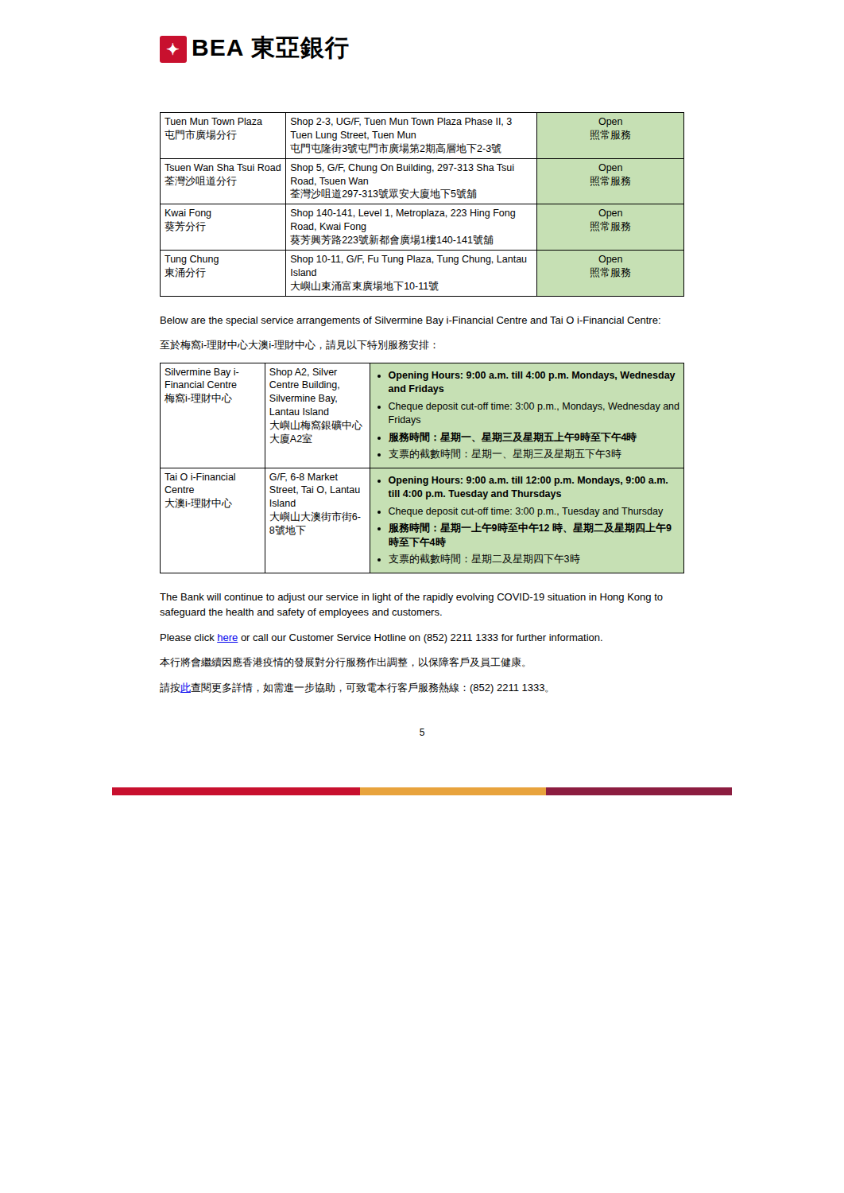✦BEA 東亞銀行
| Tuen Mun Town Plaza 屯門市廣場分行 | Shop 2-3, UG/F, Tuen Mun Town Plaza Phase II, 3 Tuen Lung Street, Tuen Mun 屯門屯隆街3號屯門市廣場第2期高層地下2-3號 | Open 照常服務 |
| Tsuen Wan Sha Tsui Road 荃灣沙咀道分行 | Shop 5, G/F, Chung On Building, 297-313 Sha Tsui Road, Tsuen Wan 荃灣沙咀道297-313號眾安大廈地下5號舖 | Open 照常服務 |
| Kwai Fong 葵芳分行 | Shop 140-141, Level 1, Metroplaza, 223 Hing Fong Road, Kwai Fong 葵芳興芳路223號新都會廣場1樓140-141號舖 | Open 照常服務 |
| Tung Chung 東涌分行 | Shop 10-11, G/F, Fu Tung Plaza, Tung Chung, Lantau Island 大嶼山東涌富東廣場地下10-11號 | Open 照常服務 |
Below are the special service arrangements of Silvermine Bay i-Financial Centre and Tai O i-Financial Centre:
至於梅窩i-理財中心大澳i-理財中心，請見以下特別服務安排：
| Silvermine Bay i-Financial Centre 梅窩i-理財中心 | Shop A2, Silver Centre Building, Silvermine Bay, Lantau Island 大嶼山梅窩銀礦中心大廈A2室 | Opening Hours: 9:00 a.m. till 4:00 p.m. Mondays, Wednesday and Fridays Cheque deposit cut-off time: 3:00 p.m., Mondays, Wednesday and Fridays 服務時間：星期一、星期三及星期五上午9時至下午4時 支票的截數時間：星期一、星期三及星期五下午3時 |
| Tai O i-Financial Centre 大澳i-理財中心 | G/F, 6-8 Market Street, Tai O, Lantau Island 大嶼山大澳街市街6-8號地下 | Opening Hours: 9:00 a.m. till 12:00 p.m. Mondays, 9:00 a.m. till 4:00 p.m. Tuesday and Thursdays Cheque deposit cut-off time: 3:00 p.m., Tuesday and Thursday 服務時間：星期一上午9時至中午12 時、星期二及星期四上午9時至下午4時 支票的截數時間：星期二及星期四下午3時 |
The Bank will continue to adjust our service in light of the rapidly evolving COVID-19 situation in Hong Kong to safeguard the health and safety of employees and customers.
Please click here or call our Customer Service Hotline on (852) 2211 1333 for further information.
本行將會繼續因應香港疫情的發展對分行服務作出調整，以保障客戶及員工健康。
請按此查閱更多詳情，如需進一步協助，可致電本行客戶服務熱線：(852) 2211 1333。
5